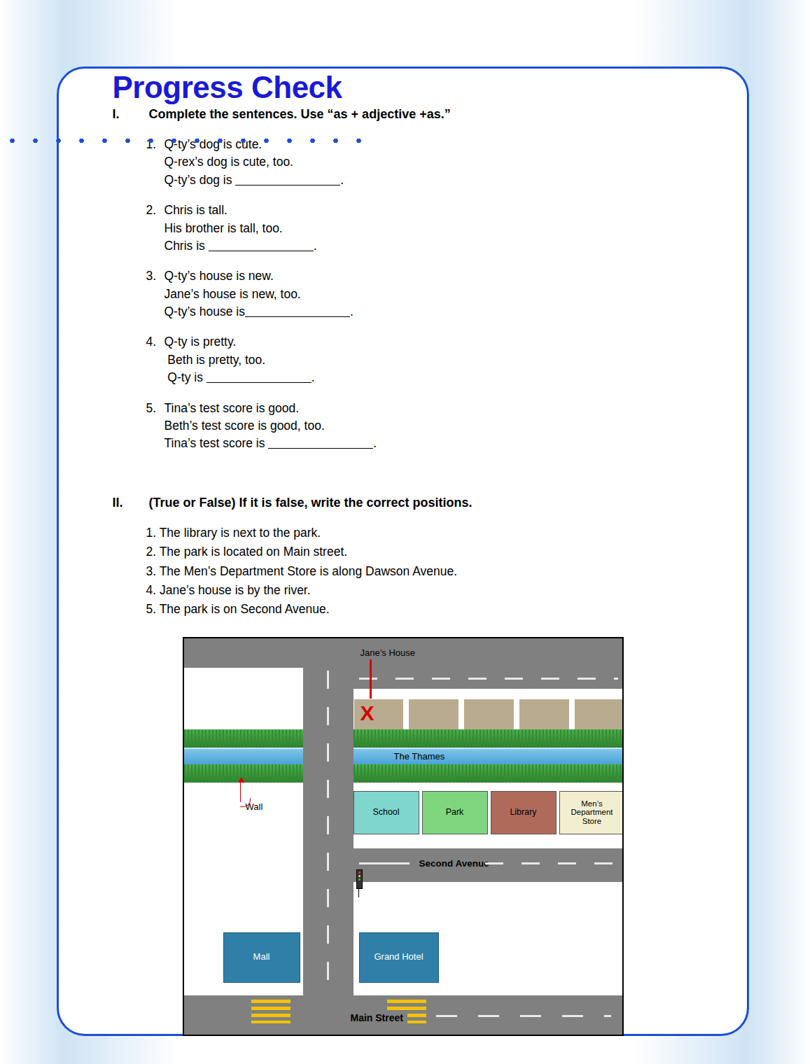Progress Check
I. Complete the sentences. Use “as + adjective +as.”
1. Q-ty’s dog is cute.
Q-rex’s dog is cute, too.
Q-ty’s dog is .
2. Chris is tall.
His brother is tall, too.
Chris is .
3. Q-ty’s house is new.
Jane’s house is new, too.
Q-ty’s house is .
4. Q-ty is pretty.
Beth is pretty, too.
Q-ty is .
5. Tina’s test score is good.
Beth’s test score is good, too.
Tina’s test score is .
II.(True or False) If it is false, write the correct positions.
1. The library is next to the park.
2. The park is located on Main street.
3. The Men’s Department Store is along Dawson Avenue.
4. Jane’s house is by the river.
5. The park is on Second Avenue.
Jane’s House
X
The Thames
Wall
School
Park
Library
Men’s
Department
Store
Second Avenue
Mall
Grand Hotel
Main Street